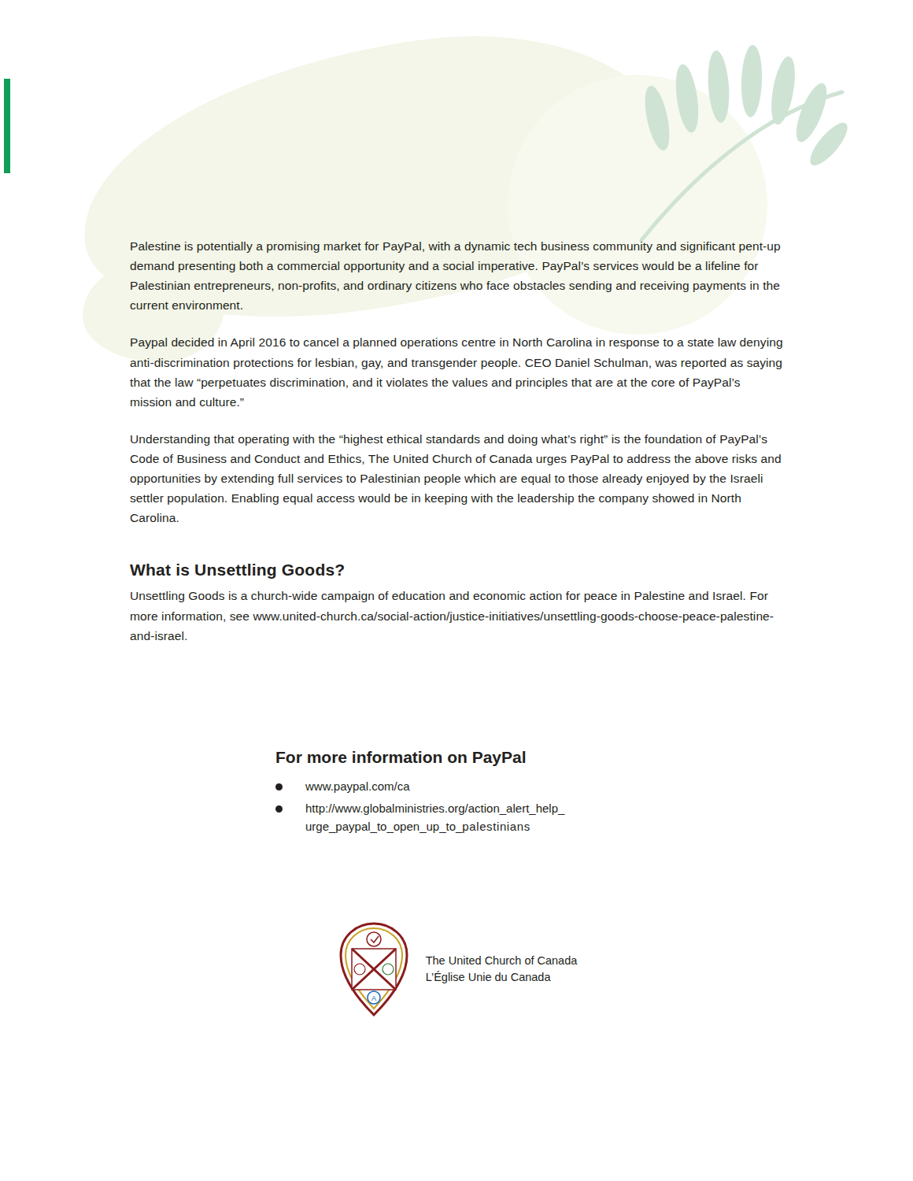Palestine is potentially a promising market for PayPal, with a dynamic tech business community and significant pent-up demand presenting both a commercial opportunity and a social imperative. PayPal’s services would be a lifeline for Palestinian entrepreneurs, non-profits, and ordinary citizens who face obstacles sending and receiving payments in the current environment.
Paypal decided in April 2016 to cancel a planned operations centre in North Carolina in response to a state law denying anti-discrimination protections for lesbian, gay, and transgender people. CEO Daniel Schulman, was reported as saying that the law “perpetuates discrimination, and it violates the values and principles that are at the core of PayPal’s mission and culture.”
Understanding that operating with the “highest ethical standards and doing what’s right” is the foundation of PayPal’s Code of Business and Conduct and Ethics, The United Church of Canada urges PayPal to address the above risks and opportunities by extending full services to Palestinian people which are equal to those already enjoyed by the Israeli settler population. Enabling equal access would be in keeping with the leadership the company showed in North Carolina.
What is Unsettling Goods?
Unsettling Goods is a church-wide campaign of education and economic action for peace in Palestine and Israel. For more information, see www.united-church.ca/social-action/justice-initiatives/unsettling-goods-choose-peace-palestine-and-israel.
For more information on PayPal
www.paypal.com/ca
http://www.globalministries.org/action_alert_help_
urge_paypal_to_open_up_to_palestinians
A
The United Church of Canada
L’Église Unie du Canada